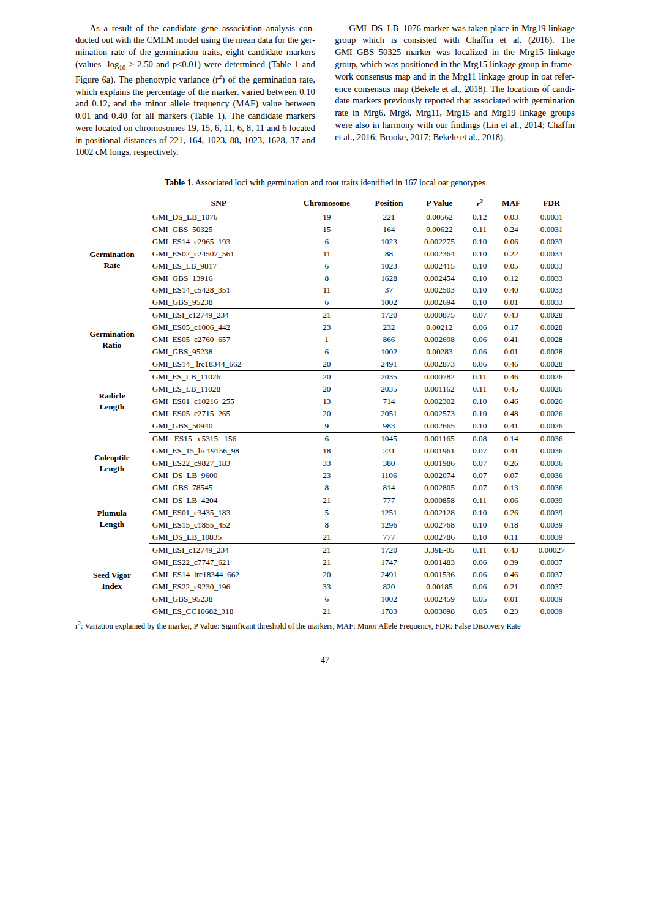As a result of the candidate gene association analysis conducted out with the CMLM model using the mean data for the germination rate of the germination traits, eight candidate markers (values -log10 ≥ 2.50 and p<0.01) were determined (Table 1 and Figure 6a). The phenotypic variance (r2) of the germination rate, which explains the percentage of the marker, varied between 0.10 and 0.12, and the minor allele frequency (MAF) value between 0.01 and 0.40 for all markers (Table 1). The candidate markers were located on chromosomes 19, 15, 6, 11, 6, 8, 11 and 6 located in positional distances of 221, 164, 1023, 88, 1023, 1628, 37 and 1002 cM longs, respectively.
GMI_DS_LB_1076 marker was taken place in Mrg19 linkage group which is consisted with Chaffin et al. (2016). The GMI_GBS_50325 marker was localized in the Mrg15 linkage group, which was positioned in the Mrg15 linkage group in framework consensus map and in the Mrg11 linkage group in oat reference consensus map (Bekele et al., 2018). The locations of candidate markers previously reported that associated with germination rate in Mrg6, Mrg8, Mrg11, Mrg15 and Mrg19 linkage groups were also in harmony with our findings (Lin et al., 2014; Chaffin et al., 2016; Brooke, 2017; Bekele et al., 2018).
Table 1. Associated loci with germination and root traits identified in 167 local oat genotypes
| | SNP | Chromosome | Position | P Value | r 2 | MAF | FDR |
| --- | --- | --- | --- | --- | --- | --- | --- |
| Germination Rate | GMI_DS_LB_1076 | 19 | 221 | 0.00562 | 0.12 | 0.03 | 0.0031 |
| GMI_GBS_50325 | 15 | 164 | 0.00622 | 0.11 | 0.24 | 0.0031 |
| GMI_ES14_c2965_193 | 6 | 1023 | 0.002275 | 0.10 | 0.06 | 0.0033 |
| GMI_ES02_c24507_561 | 11 | 88 | 0.002364 | 0.10 | 0.22 | 0.0033 |
| GMI_ES_LB_9817 | 6 | 1023 | 0.002415 | 0.10 | 0.05 | 0.0033 |
| GMI_GBS_13916 | 8 | 1628 | 0.002454 | 0.10 | 0.12 | 0.0033 |
| GMI_ES14_c5428_351 | 11 | 37 | 0.002503 | 0.10 | 0.40 | 0.0033 |
| GMI_GBS_95238 | 6 | 1002 | 0.002694 | 0.10 | 0.01 | 0.0033 |
| Germination Ratio | GMI_ESI_c12749_234 | 21 | 1720 | 0.000875 | 0.07 | 0.43 | 0.0028 |
| GMI_ES05_c1006_442 | 23 | 232 | 0.00212 | 0.06 | 0.17 | 0.0028 |
| GMI_ES05_c2760_657 | 1 | 866 | 0.002698 | 0.06 | 0.41 | 0.0028 |
| GMI_GBS_95238 | 6 | 1002 | 0.00283 | 0.06 | 0.01 | 0.0028 |
| GMI_ES14_ lrc18344_662 | 20 | 2491 | 0.002873 | 0.06 | 0.46 | 0.0028 |
| Radicle Length | GMI_ES_LB_11026 | 20 | 2035 | 0.000782 | 0.11 | 0.46 | 0.0026 |
| GMI_ES_LB_11028 | 20 | 2035 | 0.001162 | 0.11 | 0.45 | 0.0026 |
| GMI_ES01_c10216_255 | 13 | 714 | 0.002302 | 0.10 | 0.46 | 0.0026 |
| GMI_ES05_c2715_265 | 20 | 2051 | 0.002573 | 0.10 | 0.48 | 0.0026 |
| GMI_GBS_50940 | 9 | 983 | 0.002665 | 0.10 | 0.41 | 0.0026 |
| Coleoptile Length | GMI_ ES15_ c5315_ 156 | 6 | 1045 | 0.001165 | 0.08 | 0.14 | 0.0036 |
| GMI_ES_15_lrc19156_98 | 18 | 231 | 0.001961 | 0.07 | 0.41 | 0.0036 |
| GMI_ES22_c9827_183 | 33 | 380 | 0.001986 | 0.07 | 0.26 | 0.0036 |
| GMI_DS_LB_9600 | 23 | 1106 | 0.002074 | 0.07 | 0.07 | 0.0036 |
| GMI_GBS_78545 | 8 | 814 | 0.002805 | 0.07 | 0.13 | 0.0036 |
| Plumula Length | GMI_DS_LB_4204 | 21 | 777 | 0.000858 | 0.11 | 0.06 | 0.0039 |
| GMI_ES01_c3435_183 | 5 | 1251 | 0.002128 | 0.10 | 0.26 | 0.0039 |
| GMI_ES15_c1855_452 | 8 | 1296 | 0.002768 | 0.10 | 0.18 | 0.0039 |
| GMI_DS_LB_10835 | 21 | 777 | 0.002786 | 0.10 | 0.11 | 0.0039 |
| Seed Vigor Index | GMI_ESI_c12749_234 | 21 | 1720 | 3.39E-05 | 0.11 | 0.43 | 0.00027 |
| GMI_ES22_c7747_621 | 21 | 1747 | 0.001483 | 0.06 | 0.39 | 0.0037 |
| GMI_ES14_lrc18344_662 | 20 | 2491 | 0.001536 | 0.06 | 0.46 | 0.0037 |
| GMI_ES22_c9230_196 | 33 | 820 | 0.00185 | 0.06 | 0.21 | 0.0037 |
| GMI_GBS_95238 | 6 | 1002 | 0.002459 | 0.05 | 0.01 | 0.0039 |
| GMI_ES_CC10682_318 | 21 | 1783 | 0.003098 | 0.05 | 0.23 | 0.0039 |
r2: Variation explained by the marker, P Value: Significant threshold of the markers, MAF: Minor Allele Frequency, FDR: False Discovery Rate
47